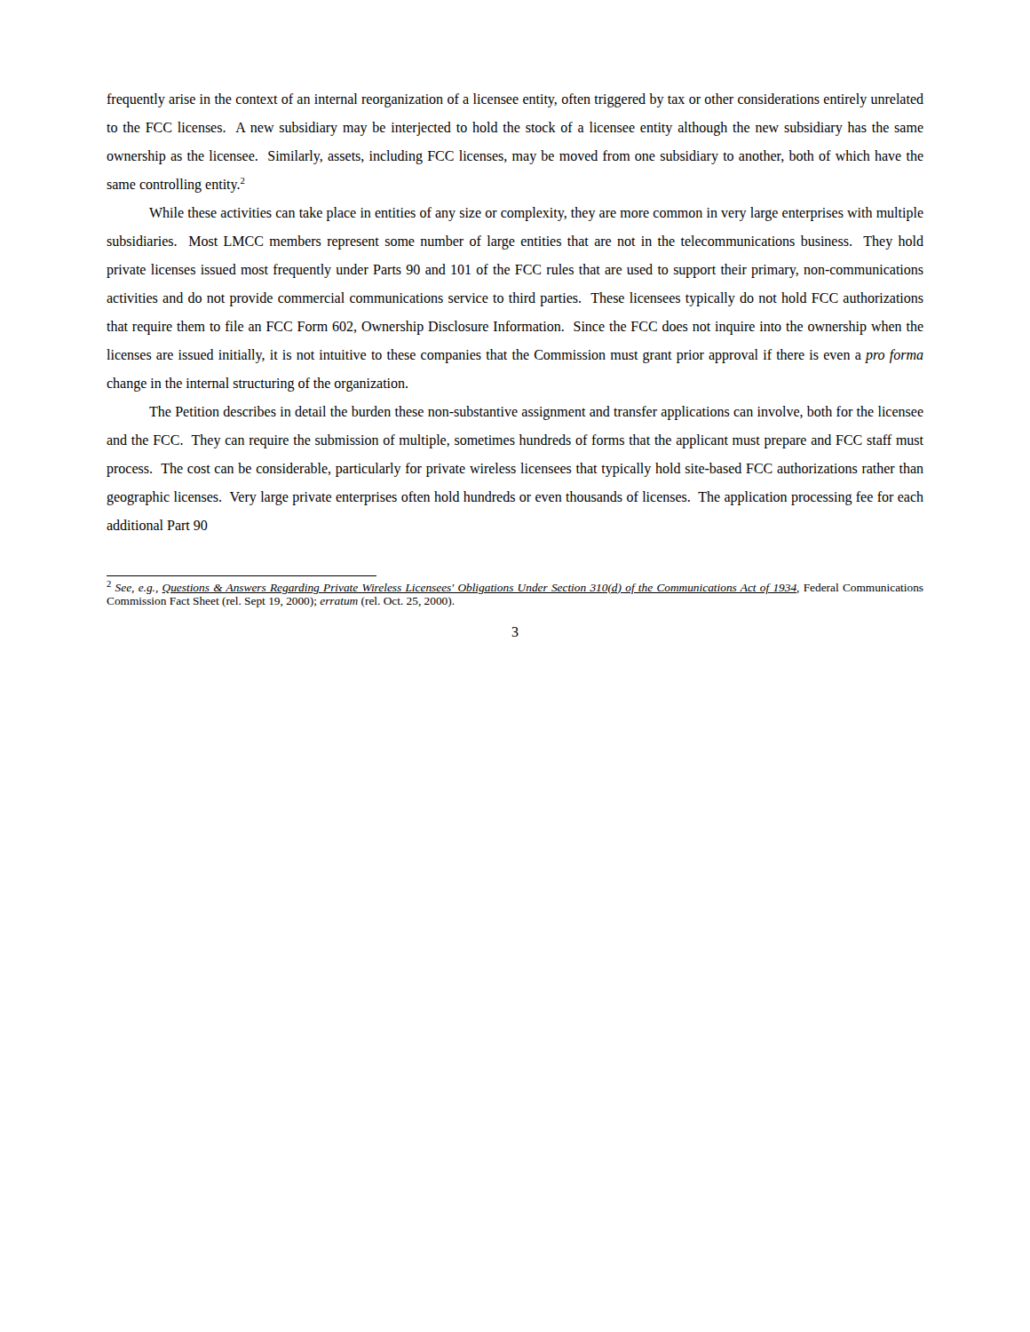frequently arise in the context of an internal reorganization of a licensee entity, often triggered by tax or other considerations entirely unrelated to the FCC licenses. A new subsidiary may be interjected to hold the stock of a licensee entity although the new subsidiary has the same ownership as the licensee. Similarly, assets, including FCC licenses, may be moved from one subsidiary to another, both of which have the same controlling entity.2
While these activities can take place in entities of any size or complexity, they are more common in very large enterprises with multiple subsidiaries. Most LMCC members represent some number of large entities that are not in the telecommunications business. They hold private licenses issued most frequently under Parts 90 and 101 of the FCC rules that are used to support their primary, non-communications activities and do not provide commercial communications service to third parties. These licensees typically do not hold FCC authorizations that require them to file an FCC Form 602, Ownership Disclosure Information. Since the FCC does not inquire into the ownership when the licenses are issued initially, it is not intuitive to these companies that the Commission must grant prior approval if there is even a pro forma change in the internal structuring of the organization.
The Petition describes in detail the burden these non-substantive assignment and transfer applications can involve, both for the licensee and the FCC. They can require the submission of multiple, sometimes hundreds of forms that the applicant must prepare and FCC staff must process. The cost can be considerable, particularly for private wireless licensees that typically hold site-based FCC authorizations rather than geographic licenses. Very large private enterprises often hold hundreds or even thousands of licenses. The application processing fee for each additional Part 90
2 See, e.g., Questions & Answers Regarding Private Wireless Licensees' Obligations Under Section 310(d) of the Communications Act of 1934, Federal Communications Commission Fact Sheet (rel. Sept 19, 2000); erratum (rel. Oct. 25, 2000).
3